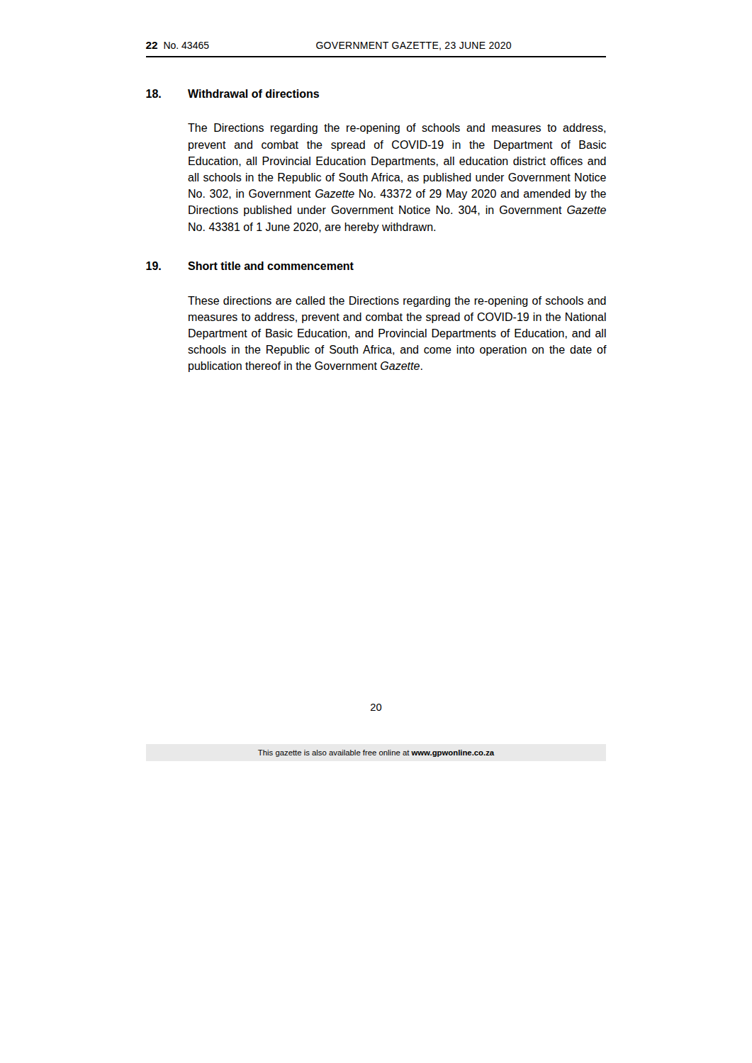22 No. 43465
GOVERNMENT GAZETTE, 23 JUNE 2020
18.
Withdrawal of directions
The Directions regarding the re-opening of schools and measures to address, prevent and combat the spread of COVID-19 in the Department of Basic Education, all Provincial Education Departments, all education district offices and all schools in the Republic of South Africa, as published under Government Notice No. 302, in Government Gazette No. 43372 of 29 May 2020 and amended by the Directions published under Government Notice No. 304, in Government Gazette No. 43381 of 1 June 2020, are hereby withdrawn.
19.
Short title and commencement
These directions are called the Directions regarding the re-opening of schools and measures to address, prevent and combat the spread of COVID-19 in the National Department of Basic Education, and Provincial Departments of Education, and all schools in the Republic of South Africa, and come into operation on the date of publication thereof in the Government Gazette.
20
This gazette is also available free online at www.gpwonline.co.za